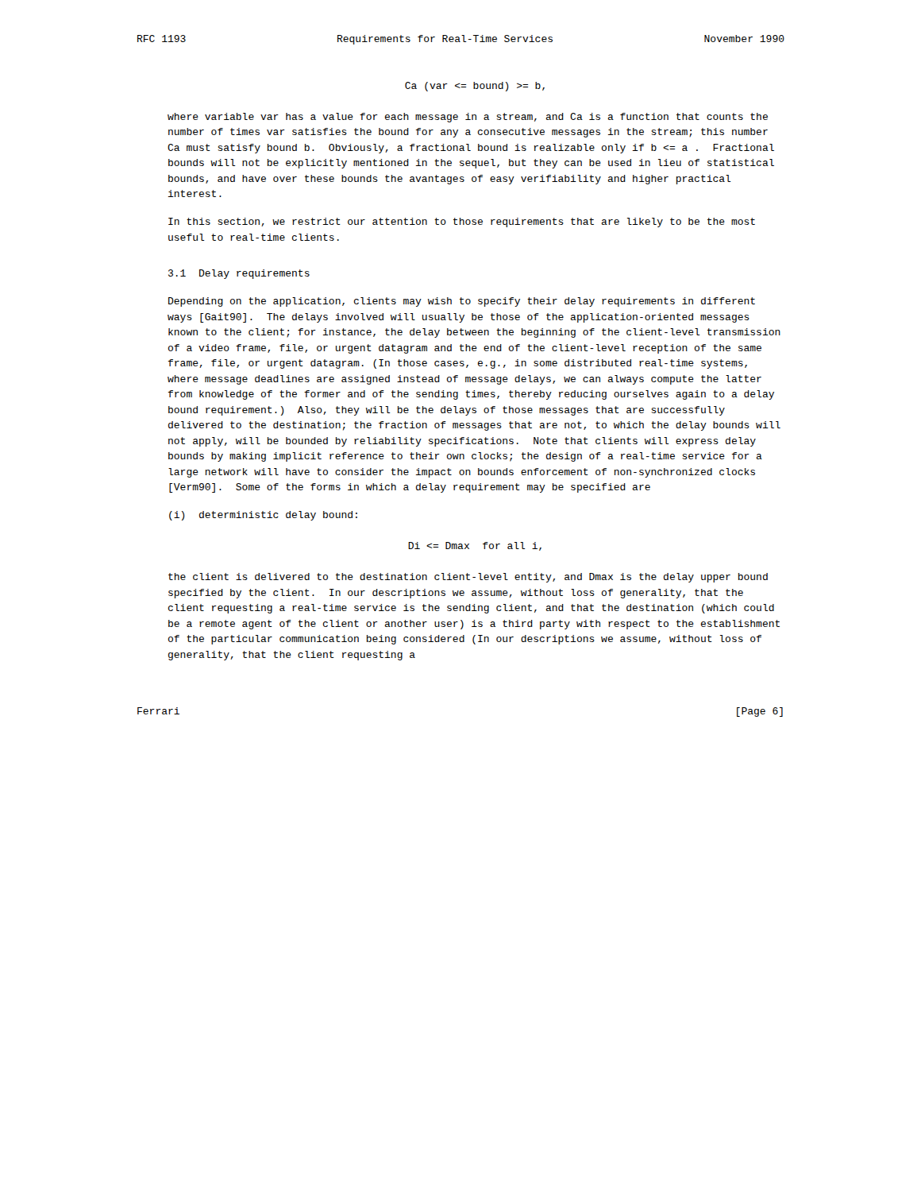RFC 1193 Requirements for Real-Time Services November 1990
Ca (var <= bound) >= b,
where variable var has a value for each message in a stream, and Ca is a function that counts the number of times var satisfies the bound for any a consecutive messages in the stream; this number Ca must satisfy bound b. Obviously, a fractional bound is realizable only if b <= a . Fractional bounds will not be explicitly mentioned in the sequel, but they can be used in lieu of statistical bounds, and have over these bounds the avantages of easy verifiability and higher practical interest.
In this section, we restrict our attention to those requirements that are likely to be the most useful to real-time clients.
3.1 Delay requirements
Depending on the application, clients may wish to specify their delay requirements in different ways [Gait90]. The delays involved will usually be those of the application-oriented messages known to the client; for instance, the delay between the beginning of the client-level transmission of a video frame, file, or urgent datagram and the end of the client-level reception of the same frame, file, or urgent datagram. (In those cases, e.g., in some distributed real-time systems, where message deadlines are assigned instead of message delays, we can always compute the latter from knowledge of the former and of the sending times, thereby reducing ourselves again to a delay bound requirement.) Also, they will be the delays of those messages that are successfully delivered to the destination; the fraction of messages that are not, to which the delay bounds will not apply, will be bounded by reliability specifications. Note that clients will express delay bounds by making implicit reference to their own clocks; the design of a real-time service for a large network will have to consider the impact on bounds enforcement of non-synchronized clocks [Verm90]. Some of the forms in which a delay requirement may be specified are
(i) deterministic delay bound:
Di <= Dmax for all i,
the client is delivered to the destination client-level entity, and Dmax is the delay upper bound specified by the client. In our descriptions we assume, without loss of generality, that the client requesting a real-time service is the sending client, and that the destination (which could be a remote agent of the client or another user) is a third party with respect to the establishment of the particular communication being considered (In our descriptions we assume, without loss of generality, that the client requesting a
Ferrari [Page 6]